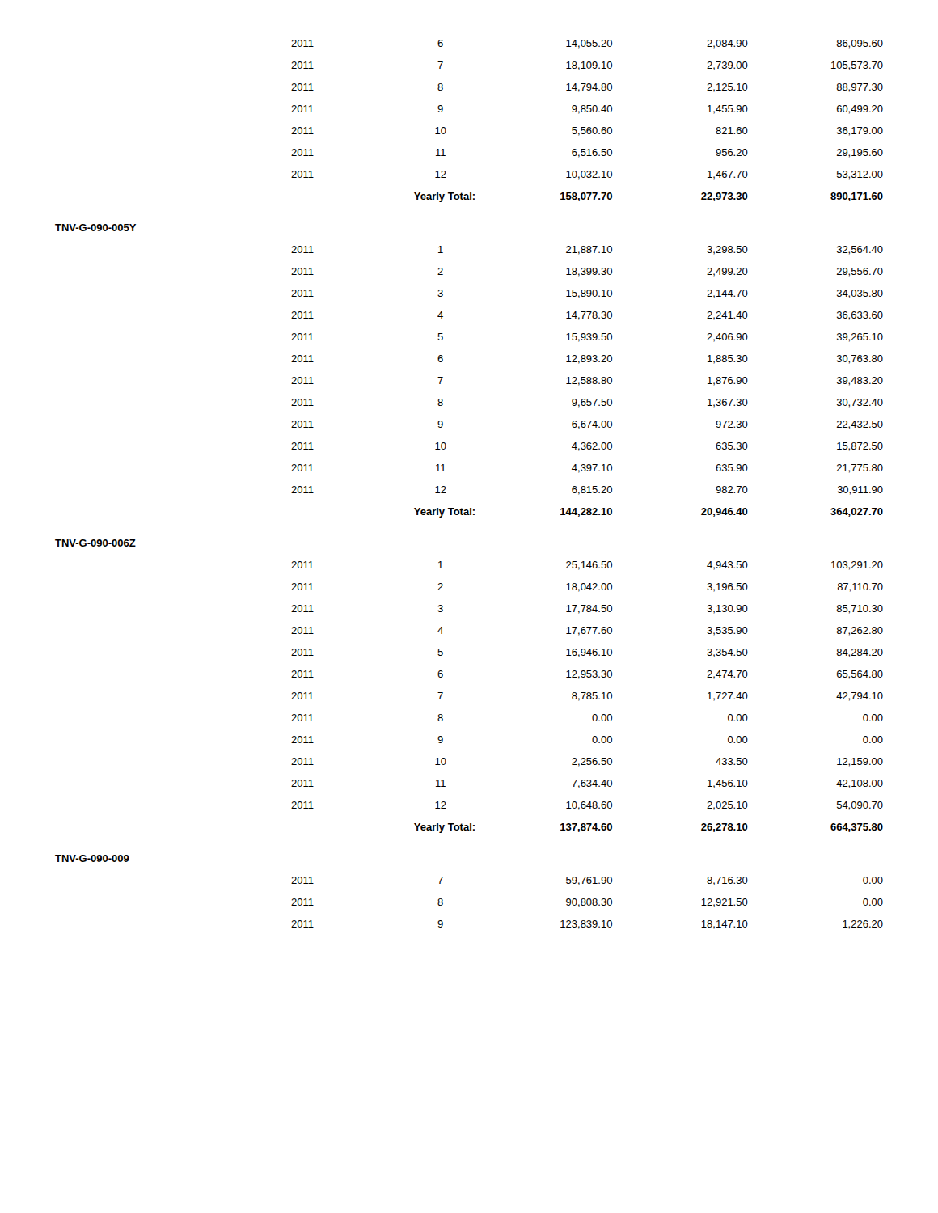| 2011 | 6 | 14,055.20 | 2,084.90 | 86,095.60 |
| 2011 | 7 | 18,109.10 | 2,739.00 | 105,573.70 |
| 2011 | 8 | 14,794.80 | 2,125.10 | 88,977.30 |
| 2011 | 9 | 9,850.40 | 1,455.90 | 60,499.20 |
| 2011 | 10 | 5,560.60 | 821.60 | 36,179.00 |
| 2011 | 11 | 6,516.50 | 956.20 | 29,195.60 |
| 2011 | 12 | 10,032.10 | 1,467.70 | 53,312.00 |
| | Yearly Total: | 158,077.70 | 22,973.30 | 890,171.60 |
| TNV-G-090-005Y |
| 2011 | 1 | 21,887.10 | 3,298.50 | 32,564.40 |
| 2011 | 2 | 18,399.30 | 2,499.20 | 29,556.70 |
| 2011 | 3 | 15,890.10 | 2,144.70 | 34,035.80 |
| 2011 | 4 | 14,778.30 | 2,241.40 | 36,633.60 |
| 2011 | 5 | 15,939.50 | 2,406.90 | 39,265.10 |
| 2011 | 6 | 12,893.20 | 1,885.30 | 30,763.80 |
| 2011 | 7 | 12,588.80 | 1,876.90 | 39,483.20 |
| 2011 | 8 | 9,657.50 | 1,367.30 | 30,732.40 |
| 2011 | 9 | 6,674.00 | 972.30 | 22,432.50 |
| 2011 | 10 | 4,362.00 | 635.30 | 15,872.50 |
| 2011 | 11 | 4,397.10 | 635.90 | 21,775.80 |
| 2011 | 12 | 6,815.20 | 982.70 | 30,911.90 |
| | Yearly Total: | 144,282.10 | 20,946.40 | 364,027.70 |
| TNV-G-090-006Z |
| 2011 | 1 | 25,146.50 | 4,943.50 | 103,291.20 |
| 2011 | 2 | 18,042.00 | 3,196.50 | 87,110.70 |
| 2011 | 3 | 17,784.50 | 3,130.90 | 85,710.30 |
| 2011 | 4 | 17,677.60 | 3,535.90 | 87,262.80 |
| 2011 | 5 | 16,946.10 | 3,354.50 | 84,284.20 |
| 2011 | 6 | 12,953.30 | 2,474.70 | 65,564.80 |
| 2011 | 7 | 8,785.10 | 1,727.40 | 42,794.10 |
| 2011 | 8 | 0.00 | 0.00 | 0.00 |
| 2011 | 9 | 0.00 | 0.00 | 0.00 |
| 2011 | 10 | 2,256.50 | 433.50 | 12,159.00 |
| 2011 | 11 | 7,634.40 | 1,456.10 | 42,108.00 |
| 2011 | 12 | 10,648.60 | 2,025.10 | 54,090.70 |
| | Yearly Total: | 137,874.60 | 26,278.10 | 664,375.80 |
| TNV-G-090-009 |
| 2011 | 7 | 59,761.90 | 8,716.30 | 0.00 |
| 2011 | 8 | 90,808.30 | 12,921.50 | 0.00 |
| 2011 | 9 | 123,839.10 | 18,147.10 | 1,226.20 |